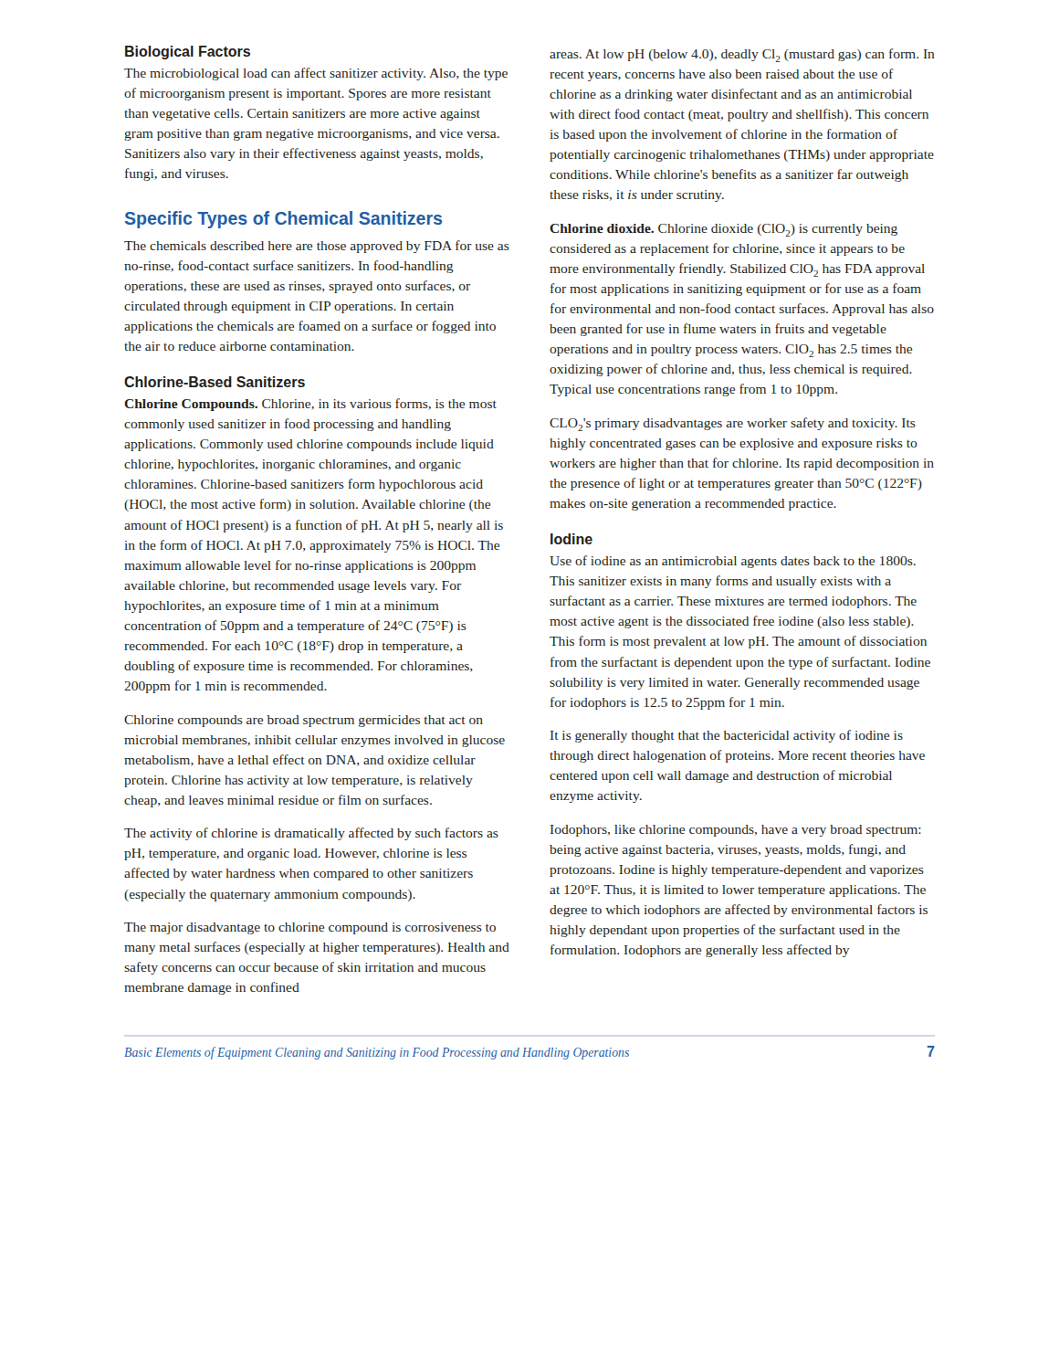Biological Factors
The microbiological load can affect sanitizer activity. Also, the type of microorganism present is important. Spores are more resistant than vegetative cells. Certain sanitizers are more active against gram positive than gram negative microorganisms, and vice versa. Sanitizers also vary in their effectiveness against yeasts, molds, fungi, and viruses.
Specific Types of Chemical Sanitizers
The chemicals described here are those approved by FDA for use as no-rinse, food-contact surface sanitizers. In food-handling operations, these are used as rinses, sprayed onto surfaces, or circulated through equipment in CIP operations. In certain applications the chemicals are foamed on a surface or fogged into the air to reduce airborne contamination.
Chlorine-Based Sanitizers
Chlorine Compounds. Chlorine, in its various forms, is the most commonly used sanitizer in food processing and handling applications. Commonly used chlorine compounds include liquid chlorine, hypochlorites, inorganic chloramines, and organic chloramines. Chlorine-based sanitizers form hypochlorous acid (HOCl, the most active form) in solution. Available chlorine (the amount of HOCl present) is a function of pH. At pH 5, nearly all is in the form of HOCl. At pH 7.0, approximately 75% is HOCl. The maximum allowable level for no-rinse applications is 200ppm available chlorine, but recommended usage levels vary. For hypochlorites, an exposure time of 1 min at a minimum concentration of 50ppm and a temperature of 24°C (75°F) is recommended. For each 10°C (18°F) drop in temperature, a doubling of exposure time is recommended. For chloramines, 200ppm for 1 min is recommended.
Chlorine compounds are broad spectrum germicides that act on microbial membranes, inhibit cellular enzymes involved in glucose metabolism, have a lethal effect on DNA, and oxidize cellular protein. Chlorine has activity at low temperature, is relatively cheap, and leaves minimal residue or film on surfaces.
The activity of chlorine is dramatically affected by such factors as pH, temperature, and organic load. However, chlorine is less affected by water hardness when compared to other sanitizers (especially the quaternary ammonium compounds).
The major disadvantage to chlorine compound is corrosiveness to many metal surfaces (especially at higher temperatures). Health and safety concerns can occur because of skin irritation and mucous membrane damage in confined
areas. At low pH (below 4.0), deadly Cl2 (mustard gas) can form. In recent years, concerns have also been raised about the use of chlorine as a drinking water disinfectant and as an antimicrobial with direct food contact (meat, poultry and shellfish). This concern is based upon the involvement of chlorine in the formation of potentially carcinogenic trihalomethanes (THMs) under appropriate conditions. While chlorine's benefits as a sanitizer far outweigh these risks, it is under scrutiny.
Chlorine dioxide. Chlorine dioxide (ClO2) is currently being considered as a replacement for chlorine, since it appears to be more environmentally friendly. Stabilized ClO2 has FDA approval for most applications in sanitizing equipment or for use as a foam for environmental and non-food contact surfaces. Approval has also been granted for use in flume waters in fruits and vegetable operations and in poultry process waters. ClO2 has 2.5 times the oxidizing power of chlorine and, thus, less chemical is required. Typical use concentrations range from 1 to 10ppm.
CLO2's primary disadvantages are worker safety and toxicity. Its highly concentrated gases can be explosive and exposure risks to workers are higher than that for chlorine. Its rapid decomposition in the presence of light or at temperatures greater than 50°C (122°F) makes on-site generation a recommended practice.
Iodine
Use of iodine as an antimicrobial agents dates back to the 1800s. This sanitizer exists in many forms and usually exists with a surfactant as a carrier. These mixtures are termed iodophors. The most active agent is the dissociated free iodine (also less stable). This form is most prevalent at low pH. The amount of dissociation from the surfactant is dependent upon the type of surfactant. Iodine solubility is very limited in water. Generally recommended usage for iodophors is 12.5 to 25ppm for 1 min.
It is generally thought that the bactericidal activity of iodine is through direct halogenation of proteins. More recent theories have centered upon cell wall damage and destruction of microbial enzyme activity.
Iodophors, like chlorine compounds, have a very broad spectrum: being active against bacteria, viruses, yeasts, molds, fungi, and protozoans. Iodine is highly temperature-dependent and vaporizes at 120°F. Thus, it is limited to lower temperature applications. The degree to which iodophors are affected by environmental factors is highly dependant upon properties of the surfactant used in the formulation. Iodophors are generally less affected by
Basic Elements of Equipment Cleaning and Sanitizing in Food Processing and Handling Operations 7